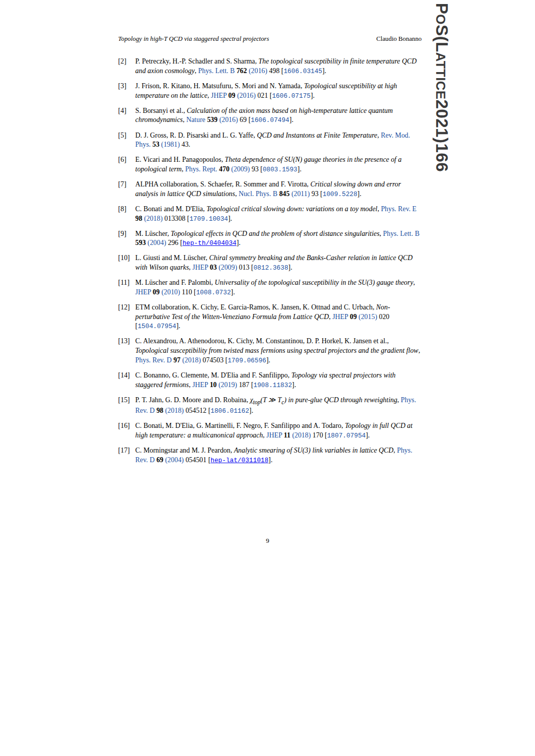Topology in high-T QCD via staggered spectral projectors Claudio Bonanno
POS(LATTICE2021)166
[2] P. Petreczky, H.-P. Schadler and S. Sharma, The topological susceptibility in finite temperature QCD and axion cosmology, Phys. Lett. B 762 (2016) 498 [1606.03145].
[3] J. Frison, R. Kitano, H. Matsufuru, S. Mori and N. Yamada, Topological susceptibility at high temperature on the lattice, JHEP 09 (2016) 021 [1606.07175].
[4] S. Borsanyi et al., Calculation of the axion mass based on high-temperature lattice quantum chromodynamics, Nature 539 (2016) 69 [1606.07494].
[5] D. J. Gross, R. D. Pisarski and L. G. Yaffe, QCD and Instantons at Finite Temperature, Rev. Mod. Phys. 53 (1981) 43.
[6] E. Vicari and H. Panagopoulos, Theta dependence of SU(N) gauge theories in the presence of a topological term, Phys. Rept. 470 (2009) 93 [0803.1593].
[7] ALPHA collaboration, S. Schaefer, R. Sommer and F. Virotta, Critical slowing down and error analysis in lattice QCD simulations, Nucl. Phys. B 845 (2011) 93 [1009.5228].
[8] C. Bonati and M. D'Elia, Topological critical slowing down: variations on a toy model, Phys. Rev. E 98 (2018) 013308 [1709.10034].
[9] M. Lüscher, Topological effects in QCD and the problem of short distance singularities, Phys. Lett. B 593 (2004) 296 [hep-th/0404034].
[10] L. Giusti and M. Lüscher, Chiral symmetry breaking and the Banks-Casher relation in lattice QCD with Wilson quarks, JHEP 03 (2009) 013 [0812.3638].
[11] M. Lüscher and F. Palombi, Universality of the topological susceptibility in the SU(3) gauge theory, JHEP 09 (2010) 110 [1008.0732].
[12] ETM collaboration, K. Cichy, E. Garcia-Ramos, K. Jansen, K. Ottnad and C. Urbach, Non-perturbative Test of the Witten-Veneziano Formula from Lattice QCD, JHEP 09 (2015) 020 [1504.07954].
[13] C. Alexandrou, A. Athenodorou, K. Cichy, M. Constantinou, D. P. Horkel, K. Jansen et al., Topological susceptibility from twisted mass fermions using spectral projectors and the gradient flow, Phys. Rev. D 97 (2018) 074503 [1709.06596].
[14] C. Bonanno, G. Clemente, M. D'Elia and F. Sanfilippo, Topology via spectral projectors with staggered fermions, JHEP 10 (2019) 187 [1908.11832].
[15] P. T. Jahn, G. D. Moore and D. Robaina, χtop(T ≫ Tc) in pure-glue QCD through reweighting, Phys. Rev. D 98 (2018) 054512 [1806.01162].
[16] C. Bonati, M. D'Elia, G. Martinelli, F. Negro, F. Sanfilippo and A. Todaro, Topology in full QCD at high temperature: a multicanonical approach, JHEP 11 (2018) 170 [1807.07954].
[17] C. Morningstar and M. J. Peardon, Analytic smearing of SU(3) link variables in lattice QCD, Phys. Rev. D 69 (2004) 054501 [hep-lat/0311018].
9